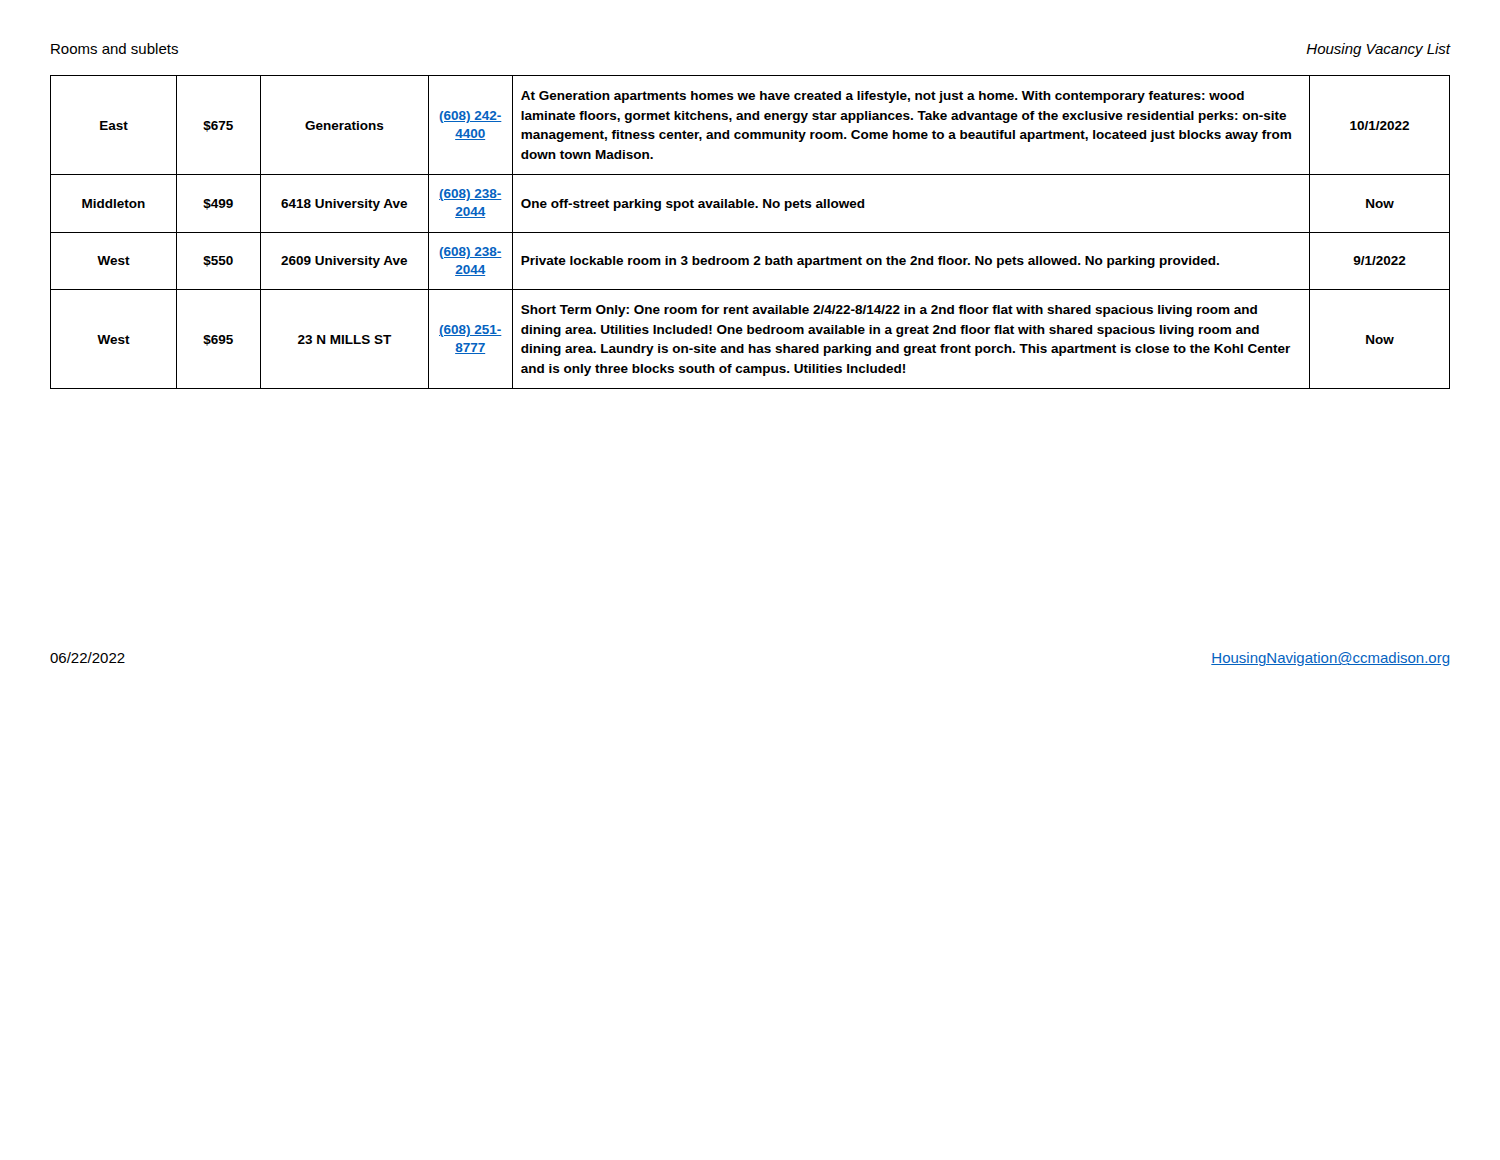Rooms and sublets
Housing Vacancy List
| East | $675 | Generations | (608) 242-4400 | At Generation apartments homes we have created a lifestyle, not just a home. With contemporary features: wood laminate floors, gormet kitchens, and energy star appliances. Take advantage of the exclusive residential perks: on-site management, fitness center, and community room. Come home to a beautiful apartment, locateed just blocks away from down town Madison. | 10/1/2022 |
| Middleton | $499 | 6418 University Ave | (608) 238-2044 | One off-street parking spot available. No pets allowed | Now |
| West | $550 | 2609 University Ave | (608) 238-2044 | Private lockable room in 3 bedroom 2 bath apartment on the 2nd floor. No pets allowed. No parking provided. | 9/1/2022 |
| West | $695 | 23 N MILLS ST | (608) 251-8777 | Short Term Only: One room for rent available 2/4/22-8/14/22 in a 2nd floor flat with shared spacious living room and dining area. Utilities Included! One bedroom available in a great 2nd floor flat with shared spacious living room and dining area. Laundry is on-site and has shared parking and great front porch. This apartment is close to the Kohl Center and is only three blocks south of campus. Utilities Included! | Now |
06/22/2022
HousingNavigation@ccmadison.org